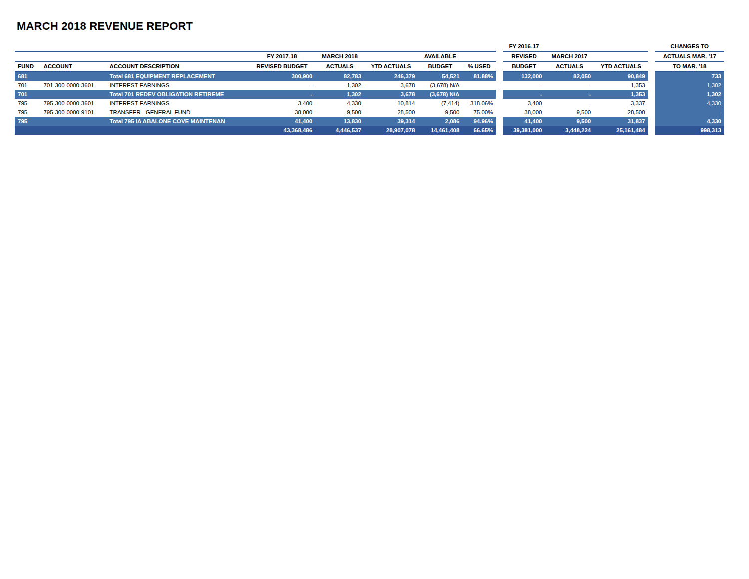MARCH 2018 REVENUE REPORT
| | | | | | | | | | FY 2016-17 | | | | CHANGES TO |
| --- | --- | --- | --- | --- | --- | --- | --- | --- | --- | --- | --- | --- | --- |
| | | | FY 2017-18 | MARCH 2018 | | AVAILABLE | | | REVISED | MARCH 2017 | | | ACTUALS MAR. '17 |
| FUND | ACCOUNT | ACCOUNT DESCRIPTION | REVISED BUDGET | ACTUALS | YTD ACTUALS | BUDGET | % USED | | BUDGET | ACTUALS | YTD ACTUALS | | TO MAR. '18 |
| 681 | | Total 681 EQUIPMENT REPLACEMENT | 300,900 | 82,783 | 246,379 | 54,521 | 81.88% | | 132,000 | 82,050 | 90,849 | | 733 |
| 701 | 701-300-0000-3601 | INTEREST EARNINGS | - | 1,302 | 3,678 | (3,678) N/A | | | - | - | 1,353 | | 1,302 |
| 701 | | Total 701 REDEV OBLIGATION RETIREME | - | 1,302 | 3,678 | (3,678) N/A | | | - | - | 1,353 | | 1,302 |
| 795 | 795-300-0000-3601 | INTEREST EARNINGS | 3,400 | 4,330 | 10,814 | (7,414) | 318.06% | | 3,400 | - | 3,337 | | 4,330 |
| 795 | 795-300-0000-9101 | TRANSFER - GENERAL FUND | 38,000 | 9,500 | 28,500 | 9,500 | 75.00% | | 38,000 | 9,500 | 28,500 | | - |
| 795 | | Total 795 IA ABALONE COVE MAINTENAN | 41,400 | 13,830 | 39,314 | 2,086 | 94.96% | | 41,400 | 9,500 | 31,837 | | 4,330 |
| | | | 43,368,486 | 4,446,537 | 28,907,078 | 14,461,408 | 66.65% | | 39,381,000 | 3,448,224 | 25,161,484 | | 998,313 |